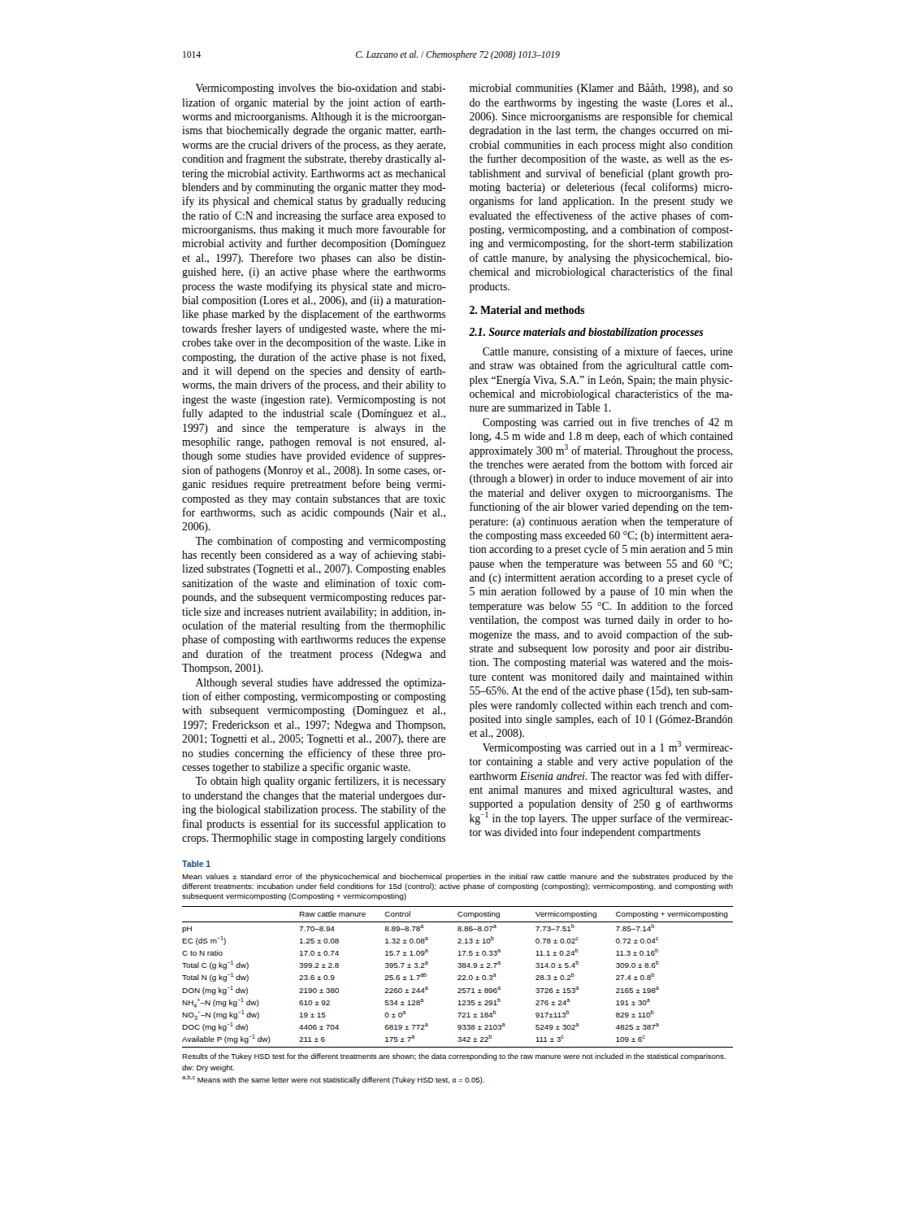1014
C. Lazcano et al. / Chemosphere 72 (2008) 1013–1019
Vermicomposting involves the bio-oxidation and stabilization of organic material by the joint action of earthworms and microorganisms. Although it is the microorganisms that biochemically degrade the organic matter, earthworms are the crucial drivers of the process, as they aerate, condition and fragment the substrate, thereby drastically altering the microbial activity. Earthworms act as mechanical blenders and by comminuting the organic matter they modify its physical and chemical status by gradually reducing the ratio of C:N and increasing the surface area exposed to microorganisms, thus making it much more favourable for microbial activity and further decomposition (Domínguez et al., 1997). Therefore two phases can also be distinguished here, (i) an active phase where the earthworms process the waste modifying its physical state and microbial composition (Lores et al., 2006), and (ii) a maturation-like phase marked by the displacement of the earthworms towards fresher layers of undigested waste, where the microbes take over in the decomposition of the waste. Like in composting, the duration of the active phase is not fixed, and it will depend on the species and density of earthworms, the main drivers of the process, and their ability to ingest the waste (ingestion rate). Vermicomposting is not fully adapted to the industrial scale (Domínguez et al., 1997) and since the temperature is always in the mesophilic range, pathogen removal is not ensured, although some studies have provided evidence of suppression of pathogens (Monroy et al., 2008). In some cases, organic residues require pretreatment before being vermicomposted as they may contain substances that are toxic for earthworms, such as acidic compounds (Nair et al., 2006).
The combination of composting and vermicomposting has recently been considered as a way of achieving stabilized substrates (Tognetti et al., 2007). Composting enables sanitization of the waste and elimination of toxic compounds, and the subsequent vermicomposting reduces particle size and increases nutrient availability; in addition, inoculation of the material resulting from the thermophilic phase of composting with earthworms reduces the expense and duration of the treatment process (Ndegwa and Thompson, 2001).
Although several studies have addressed the optimization of either composting, vermicomposting or composting with subsequent vermicomposting (Domínguez et al., 1997; Frederickson et al., 1997; Ndegwa and Thompson, 2001; Tognetti et al., 2005; Tognetti et al., 2007), there are no studies concerning the efficiency of these three processes together to stabilize a specific organic waste.
To obtain high quality organic fertilizers, it is necessary to understand the changes that the material undergoes during the biological stabilization process. The stability of the final products is essential for its successful application to crops. Thermophilic stage in composting largely conditions microbial communities (Klamer and Bååth, 1998), and so do the earthworms by ingesting the waste (Lores et al., 2006). Since microorganisms are responsible for chemical degradation in the last term, the changes occurred on microbial communities in each process might also condition the further decomposition of the waste, as well as the establishment and survival of beneficial (plant growth promoting bacteria) or deleterious (fecal coliforms) microorganisms for land application. In the present study we evaluated the effectiveness of the active phases of composting, vermicomposting, and a combination of composting and vermicomposting, for the short-term stabilization of cattle manure, by analysing the physicochemical, biochemical and microbiological characteristics of the final products.
2. Material and methods
2.1. Source materials and biostabilization processes
Cattle manure, consisting of a mixture of faeces, urine and straw was obtained from the agricultural cattle complex “Energía Viva, S.A.” in León, Spain; the main physicochemical and microbiological characteristics of the manure are summarized in Table 1.
Composting was carried out in five trenches of 42 m long, 4.5 m wide and 1.8 m deep, each of which contained approximately 300 m3 of material. Throughout the process, the trenches were aerated from the bottom with forced air (through a blower) in order to induce movement of air into the material and deliver oxygen to microorganisms. The functioning of the air blower varied depending on the temperature: (a) continuous aeration when the temperature of the composting mass exceeded 60 °C; (b) intermittent aeration according to a preset cycle of 5 min aeration and 5 min pause when the temperature was between 55 and 60 °C; and (c) intermittent aeration according to a preset cycle of 5 min aeration followed by a pause of 10 min when the temperature was below 55 °C. In addition to the forced ventilation, the compost was turned daily in order to homogenize the mass, and to avoid compaction of the substrate and subsequent low porosity and poor air distribution. The composting material was watered and the moisture content was monitored daily and maintained within 55–65%. At the end of the active phase (15d), ten sub-samples were randomly collected within each trench and composited into single samples, each of 10 l (Gómez-Brandón et al., 2008).
Vermicomposting was carried out in a 1 m3 vermireactor containing a stable and very active population of the earthworm Eisenia andrei. The reactor was fed with different animal manures and mixed agricultural wastes, and supported a population density of 250 g of earthworms kg−1 in the top layers. The upper surface of the vermireactor was divided into four independent compartments
Table 1
Mean values ± standard error of the physicochemical and biochemical properties in the initial raw cattle manure and the substrates produced by the different treatments: incubation under field conditions for 15d (control); active phase of composting (composting); vermicomposting, and composting with subsequent vermicomposting (Composting + vermicomposting)
| | Raw cattle manure | Control | Composting | Vermicomposting | Composting + vermicomposting |
| --- | --- | --- | --- | --- | --- |
| pH | 7.70–8.94 | 8.89–8.78 a | 8.86–8.07 a | 7.73–7.51 b | 7.85–7.14 b |
| EC (dS m −1 ) | 1.25 ± 0.08 | 1.32 ± 0.08 a | 2.13 ± 10 b | 0.78 ± 0.02 c | 0.72 ± 0.04 c |
| C to N ratio | 17.0 ± 0.74 | 15.7 ± 1.09 a | 17.5 ± 0.33 a | 11.1 ± 0.24 b | 11.3 ± 0.16 b |
| Total C (g kg −1 dw) | 399.2 ± 2.8 | 395.7 ± 3.2 a | 384.9 ± 2.7 a | 314.0 ± 5.4 b | 309.0 ± 8.6 b |
| Total N (g kg −1 dw) | 23.6 ± 0.9 | 25.6 ± 1.7 ab | 22.0 ± 0.3 a | 28.3 ± 0.2 b | 27.4 ± 0.8 b |
| DON (mg kg −1 dw) | 2190 ± 380 | 2260 ± 244 a | 2571 ± 896 a | 3726 ± 153 a | 2165 ± 198 a |
| NH 4 + –N (mg kg −1 dw) | 610 ± 92 | 534 ± 128 a | 1235 ± 291 b | 276 ± 24 a | 191 ± 30 a |
| NO 3 − –N (mg kg −1 dw) | 19 ± 15 | 0 ± 0 a | 721 ± 184 b | 917±113 b | 829 ± 110 b |
| DOC (mg kg −1 dw) | 4406 ± 704 | 6819 ± 772 a | 9338 ± 2103 a | 5249 ± 302 a | 4825 ± 387 a |
| Available P (mg kg −1 dw) | 211 ± 6 | 175 ± 7 a | 342 ± 22 b | 111 ± 3 c | 109 ± 6 c |
Results of the Tukey HSD test for the different treatments are shown; the data corresponding to the raw manure were not included in the statistical comparisons.
dw: Dry weight.
a,b,c Means with the same letter were not statistically different (Tukey HSD test, α = 0.05).